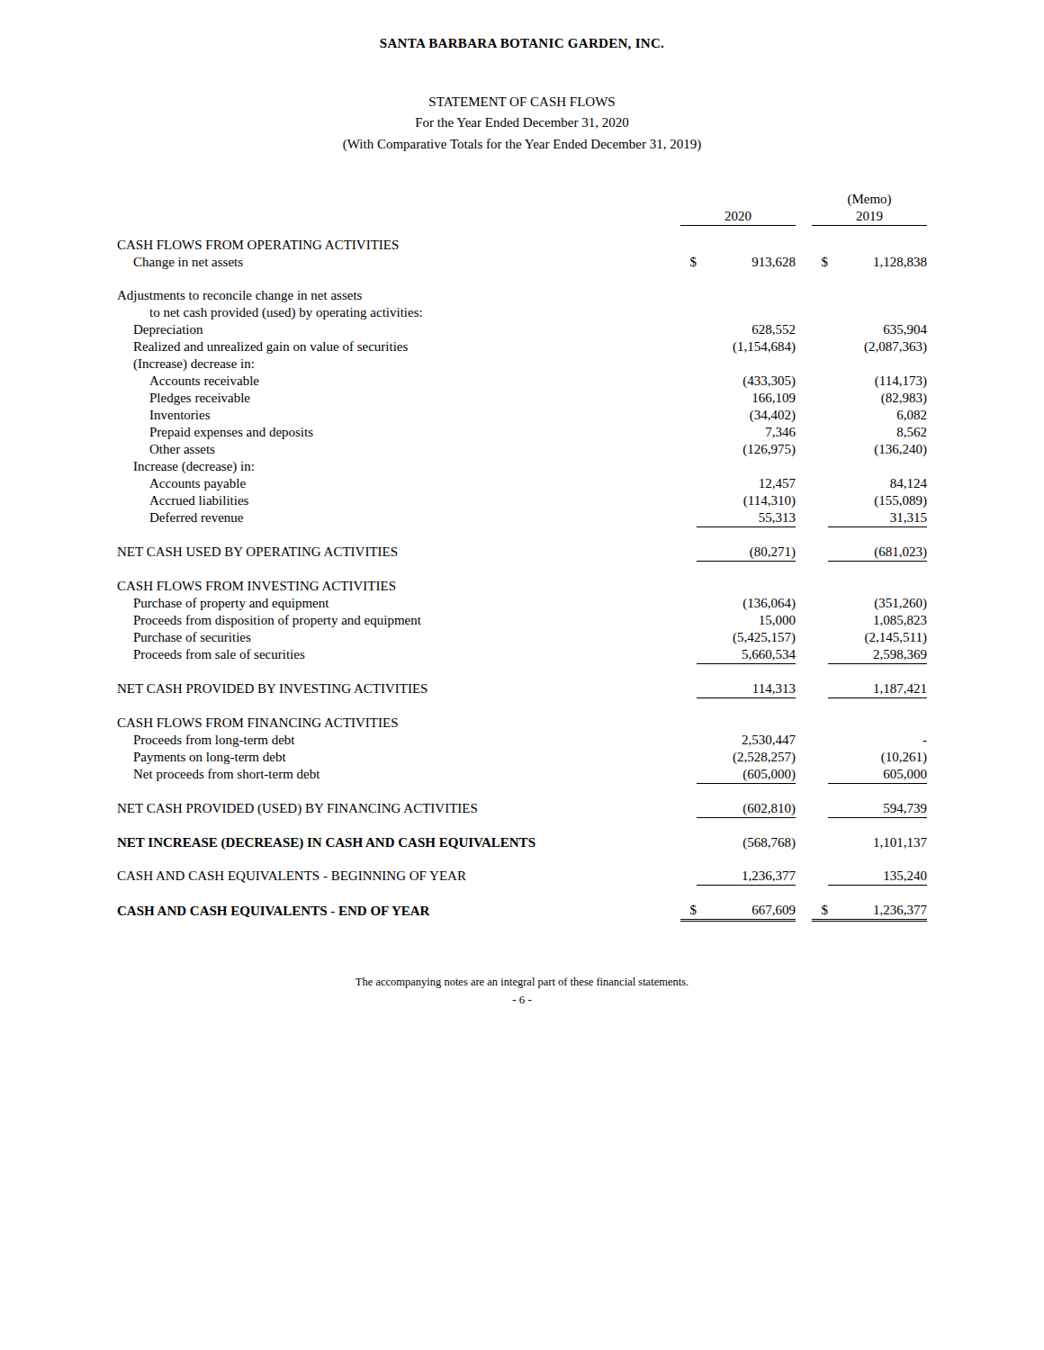SANTA BARBARA BOTANIC GARDEN, INC.
STATEMENT OF CASH FLOWS
For the Year Ended December 31, 2020
(With Comparative Totals for the Year Ended December 31, 2019)
| | | | | (Memo) |
| | | 2020 | | 2019 |
| CASH FLOWS FROM OPERATING ACTIVITIES | | | | | | |
| Change in net assets | | $ | 913,628 | | $ | 1,128,838 |
| Adjustments to reconcile change in net assets | | | | | | |
| to net cash provided (used) by operating activities: | | | | | | |
| Depreciation | | | 628,552 | | | 635,904 |
| Realized and unrealized gain on value of securities | | | (1,154,684) | | | (2,087,363) |
| (Increase) decrease in: | | | | | | |
| Accounts receivable | | | (433,305) | | | (114,173) |
| Pledges receivable | | | 166,109 | | | (82,983) |
| Inventories | | | (34,402) | | | 6,082 |
| Prepaid expenses and deposits | | | 7,346 | | | 8,562 |
| Other assets | | | (126,975) | | | (136,240) |
| Increase (decrease) in: | | | | | | |
| Accounts payable | | | 12,457 | | | 84,124 |
| Accrued liabilities | | | (114,310) | | | (155,089) |
| Deferred revenue | | | 55,313 | | | 31,315 |
| NET CASH USED BY OPERATING ACTIVITIES | | | (80,271) | | | (681,023) |
| CASH FLOWS FROM INVESTING ACTIVITIES | | | | | | |
| Purchase of property and equipment | | | (136,064) | | | (351,260) |
| Proceeds from disposition of property and equipment | | | 15,000 | | | 1,085,823 |
| Purchase of securities | | | (5,425,157) | | | (2,145,511) |
| Proceeds from sale of securities | | | 5,660,534 | | | 2,598,369 |
| NET CASH PROVIDED BY INVESTING ACTIVITIES | | | 114,313 | | | 1,187,421 |
| CASH FLOWS FROM FINANCING ACTIVITIES | | | | | | |
| Proceeds from long-term debt | | | 2,530,447 | | | - |
| Payments on long-term debt | | | (2,528,257) | | | (10,261) |
| Net proceeds from short-term debt | | | (605,000) | | | 605,000 |
| NET CASH PROVIDED (USED) BY FINANCING ACTIVITIES | | | (602,810) | | | 594,739 |
| NET INCREASE (DECREASE) IN CASH AND CASH EQUIVALENTS | | | (568,768) | | | 1,101,137 |
| CASH AND CASH EQUIVALENTS - BEGINNING OF YEAR | | | 1,236,377 | | | 135,240 |
| CASH AND CASH EQUIVALENTS - END OF YEAR | | $ | 667,609 | | $ | 1,236,377 |
The accompanying notes are an integral part of these financial statements.
- 6 -